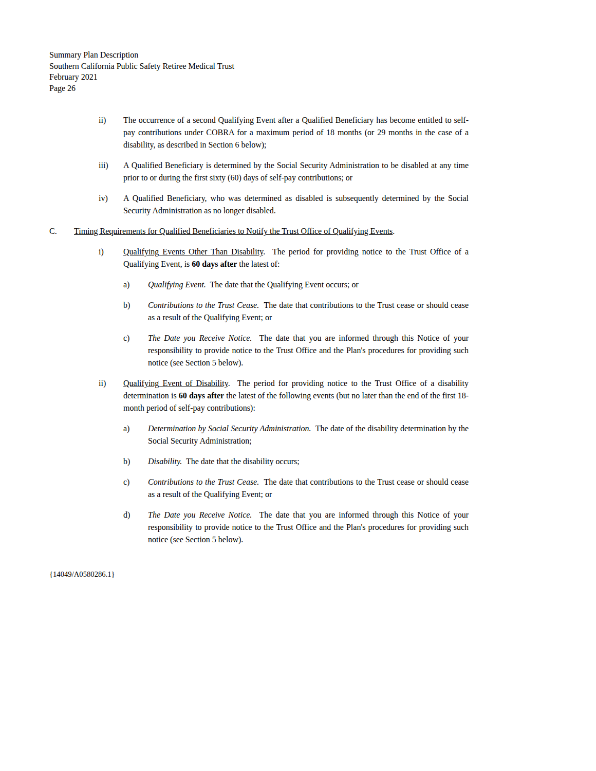Summary Plan Description
Southern California Public Safety Retiree Medical Trust
February 2021
Page 26
ii) The occurrence of a second Qualifying Event after a Qualified Beneficiary has become entitled to self-pay contributions under COBRA for a maximum period of 18 months (or 29 months in the case of a disability, as described in Section 6 below);
iii) A Qualified Beneficiary is determined by the Social Security Administration to be disabled at any time prior to or during the first sixty (60) days of self-pay contributions; or
iv) A Qualified Beneficiary, who was determined as disabled is subsequently determined by the Social Security Administration as no longer disabled.
C. Timing Requirements for Qualified Beneficiaries to Notify the Trust Office of Qualifying Events.
i) Qualifying Events Other Than Disability. The period for providing notice to the Trust Office of a Qualifying Event, is 60 days after the latest of:
a) Qualifying Event. The date that the Qualifying Event occurs; or
b) Contributions to the Trust Cease. The date that contributions to the Trust cease or should cease as a result of the Qualifying Event; or
c) The Date you Receive Notice. The date that you are informed through this Notice of your responsibility to provide notice to the Trust Office and the Plan's procedures for providing such notice (see Section 5 below).
ii) Qualifying Event of Disability. The period for providing notice to the Trust Office of a disability determination is 60 days after the latest of the following events (but no later than the end of the first 18-month period of self-pay contributions):
a) Determination by Social Security Administration. The date of the disability determination by the Social Security Administration;
b) Disability. The date that the disability occurs;
c) Contributions to the Trust Cease. The date that contributions to the Trust cease or should cease as a result of the Qualifying Event; or
d) The Date you Receive Notice. The date that you are informed through this Notice of your responsibility to provide notice to the Trust Office and the Plan's procedures for providing such notice (see Section 5 below).
{14049/A0580286.1}